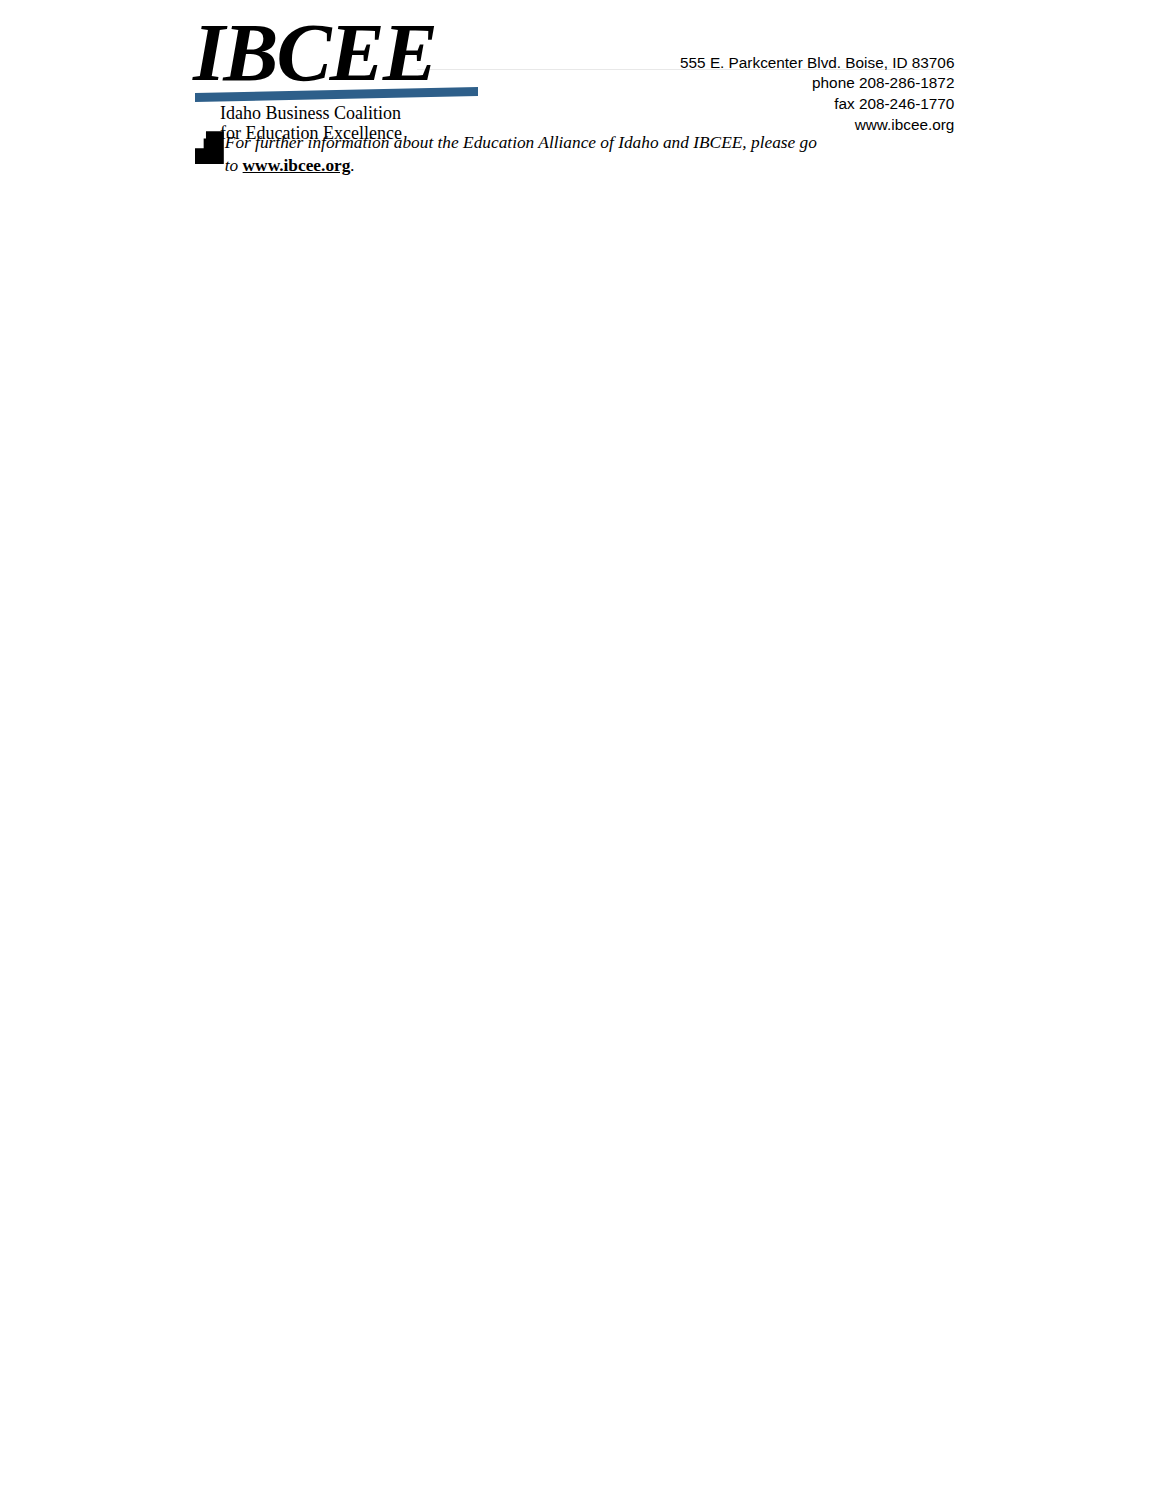IBCEE
Idaho Business Coalition for Education Excellence
555 E. Parkcenter Blvd. Boise, ID 83706
phone 208-286-1872
fax 208-246-1770
www.ibcee.org
For further information about the Education Alliance of Idaho and IBCEE, please go to www.ibcee.org.